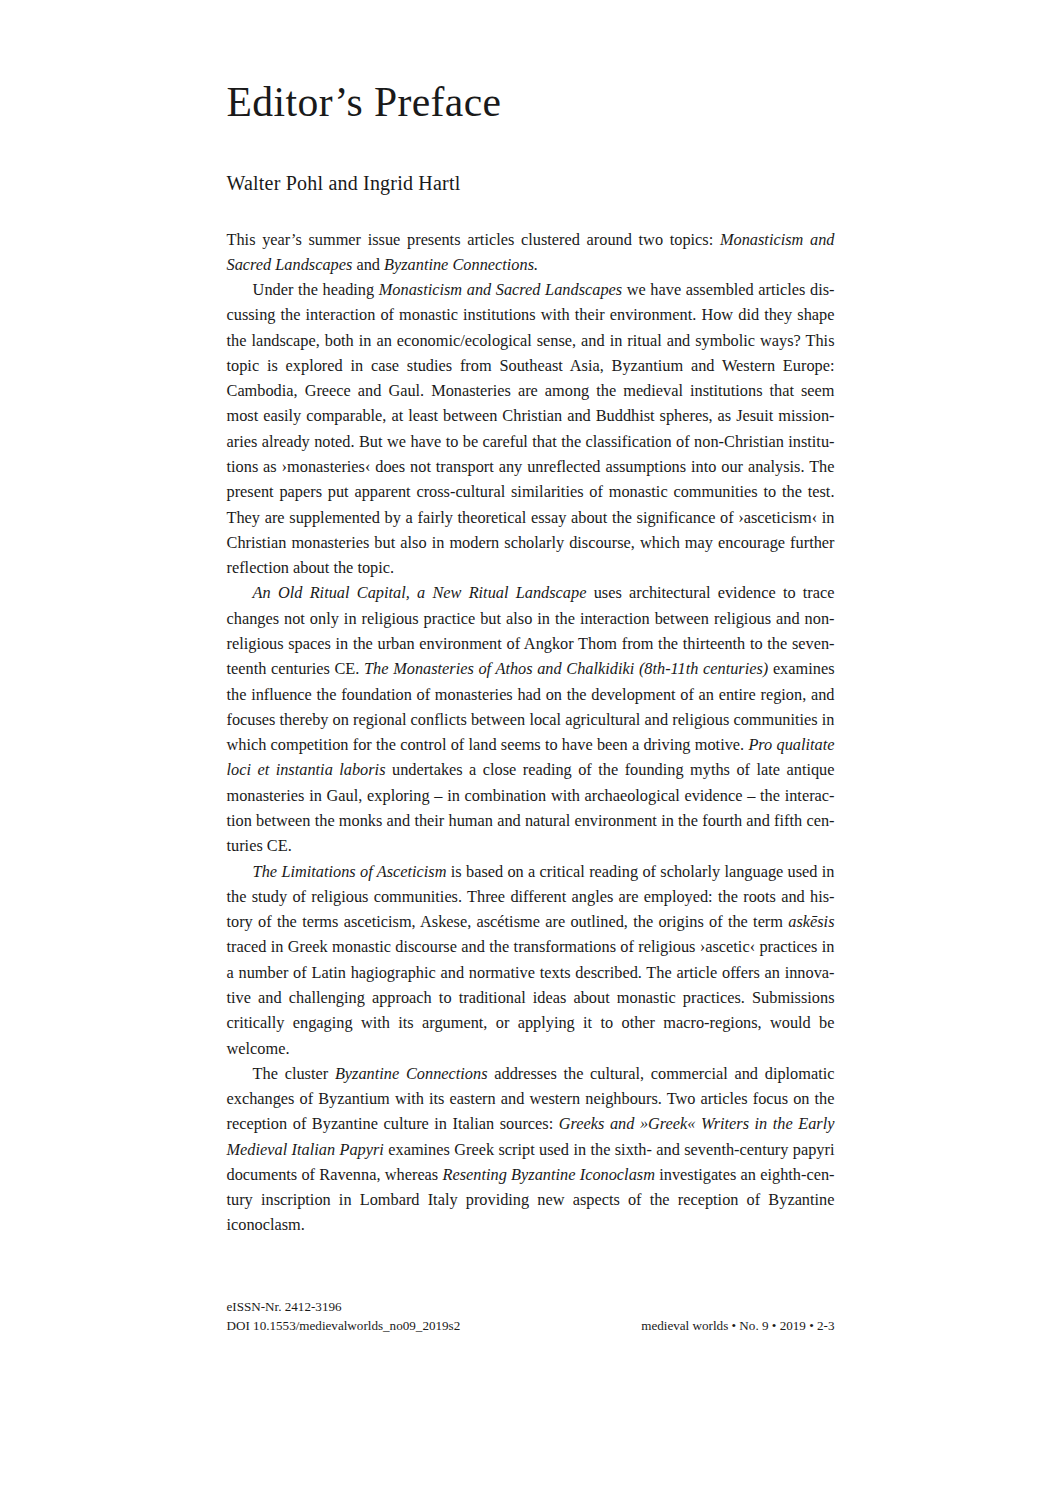Editor’s Preface
Walter Pohl and Ingrid Hartl
This year’s summer issue presents articles clustered around two topics: Monasticism and Sacred Landscapes and Byzantine Connections.
Under the heading Monasticism and Sacred Landscapes we have assembled articles discussing the interaction of monastic institutions with their environment. How did they shape the landscape, both in an economic/ecological sense, and in ritual and symbolic ways? This topic is explored in case studies from Southeast Asia, Byzantium and Western Europe: Cambodia, Greece and Gaul. Monasteries are among the medieval institutions that seem most easily comparable, at least between Christian and Buddhist spheres, as Jesuit missionaries already noted. But we have to be careful that the classification of non-Christian institutions as ›monasteries‹ does not transport any unreflected assumptions into our analysis. The present papers put apparent cross-cultural similarities of monastic communities to the test. They are supplemented by a fairly theoretical essay about the significance of ›asceticism‹ in Christian monasteries but also in modern scholarly discourse, which may encourage further reflection about the topic.
An Old Ritual Capital, a New Ritual Landscape uses architectural evidence to trace changes not only in religious practice but also in the interaction between religious and non-religious spaces in the urban environment of Angkor Thom from the thirteenth to the seventeenth centuries CE. The Monasteries of Athos and Chalkidiki (8th-11th centuries) examines the influence the foundation of monasteries had on the development of an entire region, and focuses thereby on regional conflicts between local agricultural and religious communities in which competition for the control of land seems to have been a driving motive. Pro qualitate loci et instantia laboris undertakes a close reading of the founding myths of late antique monasteries in Gaul, exploring – in combination with archaeological evidence – the interaction between the monks and their human and natural environment in the fourth and fifth centuries CE.
The Limitations of Asceticism is based on a critical reading of scholarly language used in the study of religious communities. Three different angles are employed: the roots and history of the terms asceticism, Askese, ascétisme are outlined, the origins of the term askēsis traced in Greek monastic discourse and the transformations of religious ›ascetic‹ practices in a number of Latin hagiographic and normative texts described. The article offers an innovative and challenging approach to traditional ideas about monastic practices. Submissions critically engaging with its argument, or applying it to other macro-regions, would be welcome.
The cluster Byzantine Connections addresses the cultural, commercial and diplomatic exchanges of Byzantium with its eastern and western neighbours. Two articles focus on the reception of Byzantine culture in Italian sources: Greeks and »Greek« Writers in the Early Medieval Italian Papyri examines Greek script used in the sixth- and seventh-century papyri documents of Ravenna, whereas Resenting Byzantine Iconoclasm investigates an eighth-century inscription in Lombard Italy providing new aspects of the reception of Byzantine iconoclasm.
eISSN-Nr. 2412-3196
DOI 10.1553/medievalworlds_no09_2019s2
medieval worlds • No. 9 • 2019 • 2-3